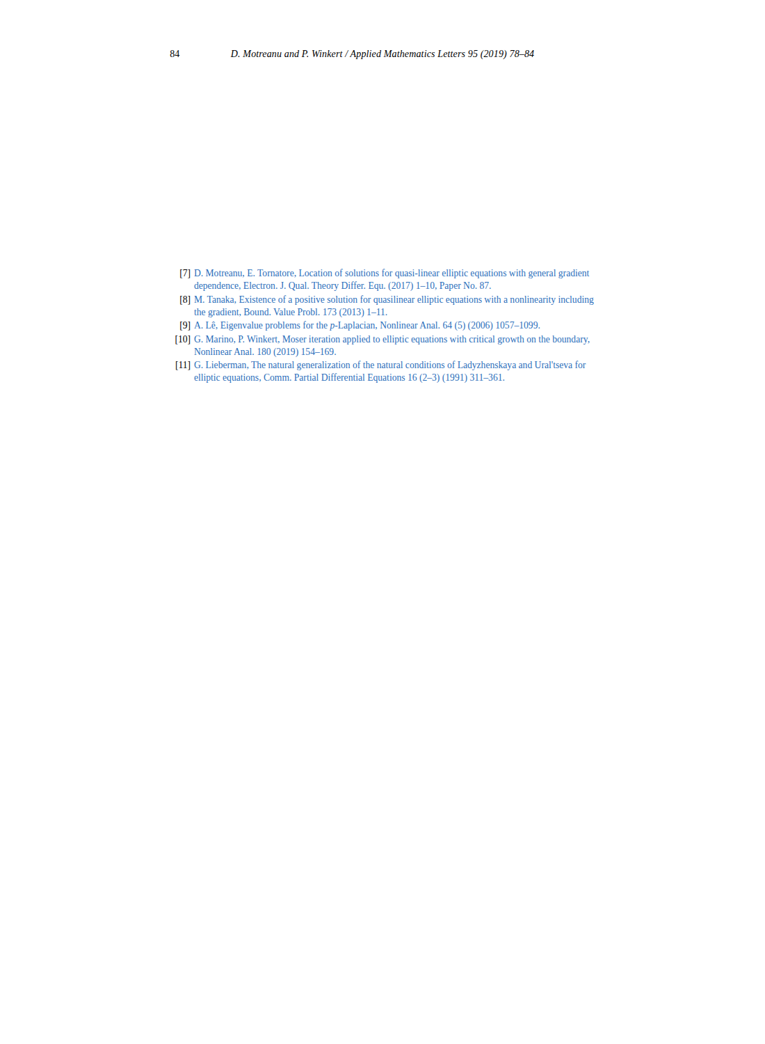84 D. Motreanu and P. Winkert / Applied Mathematics Letters 95 (2019) 78–84
[7] D. Motreanu, E. Tornatore, Location of solutions for quasi-linear elliptic equations with general gradient dependence, Electron. J. Qual. Theory Differ. Equ. (2017) 1–10, Paper No. 87.
[8] M. Tanaka, Existence of a positive solution for quasilinear elliptic equations with a nonlinearity including the gradient, Bound. Value Probl. 173 (2013) 1–11.
[9] A. Lê, Eigenvalue problems for the p-Laplacian, Nonlinear Anal. 64 (5) (2006) 1057–1099.
[10] G. Marino, P. Winkert, Moser iteration applied to elliptic equations with critical growth on the boundary, Nonlinear Anal. 180 (2019) 154–169.
[11] G. Lieberman, The natural generalization of the natural conditions of Ladyzhenskaya and Ural'tseva for elliptic equations, Comm. Partial Differential Equations 16 (2–3) (1991) 311–361.